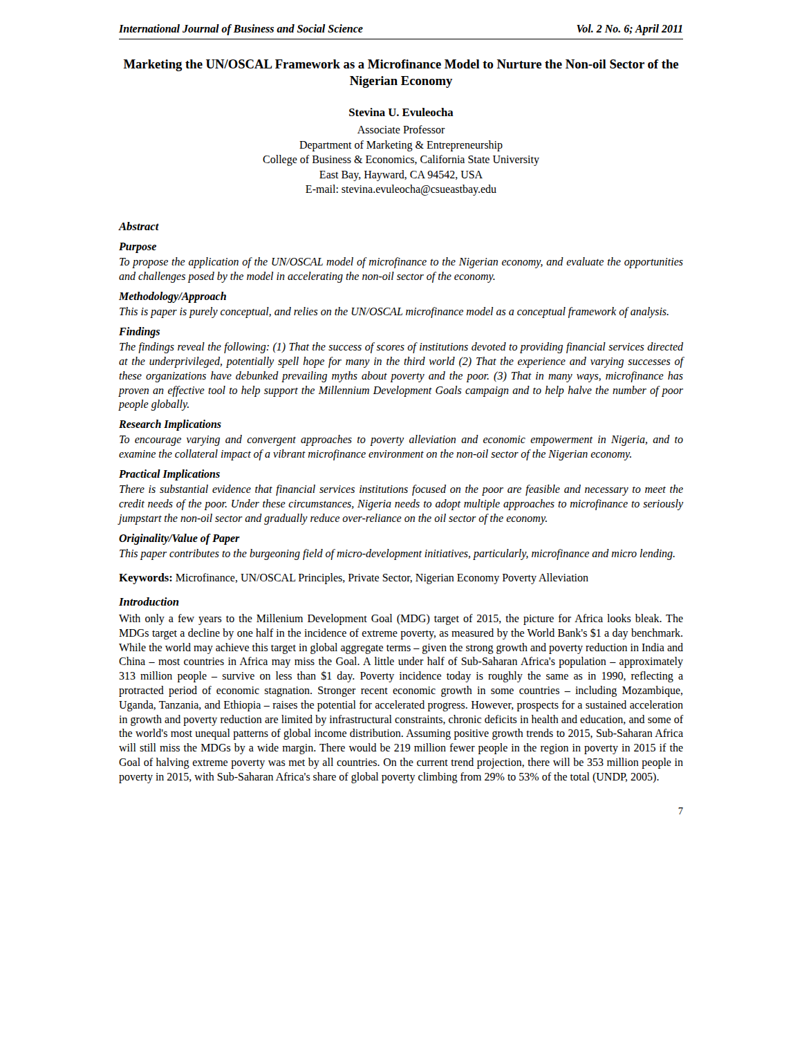International Journal of Business and Social Science Vol. 2 No. 6; April 2011
Marketing the UN/OSCAL Framework as a Microfinance Model to Nurture the Non-oil Sector of the Nigerian Economy
Stevina U. Evuleocha Associate Professor Department of Marketing & Entrepreneurship College of Business & Economics, California State University East Bay, Hayward, CA 94542, USA E-mail: stevina.evuleocha@csueastbay.edu
Abstract
Purpose
To propose the application of the UN/OSCAL model of microfinance to the Nigerian economy, and evaluate the opportunities and challenges posed by the model in accelerating the non-oil sector of the economy.
Methodology/Approach
This is paper is purely conceptual, and relies on the UN/OSCAL microfinance model as a conceptual framework of analysis.
Findings
The findings reveal the following: (1) That the success of scores of institutions devoted to providing financial services directed at the underprivileged, potentially spell hope for many in the third world (2) That the experience and varying successes of these organizations have debunked prevailing myths about poverty and the poor. (3) That in many ways, microfinance has proven an effective tool to help support the Millennium Development Goals campaign and to help halve the number of poor people globally.
Research Implications
To encourage varying and convergent approaches to poverty alleviation and economic empowerment in Nigeria, and to examine the collateral impact of a vibrant microfinance environment on the non-oil sector of the Nigerian economy.
Practical Implications
There is substantial evidence that financial services institutions focused on the poor are feasible and necessary to meet the credit needs of the poor. Under these circumstances, Nigeria needs to adopt multiple approaches to microfinance to seriously jumpstart the non-oil sector and gradually reduce over-reliance on the oil sector of the economy.
Originality/Value of Paper
This paper contributes to the burgeoning field of micro-development initiatives, particularly, microfinance and micro lending.
Keywords: Microfinance, UN/OSCAL Principles, Private Sector, Nigerian Economy Poverty Alleviation
Introduction
With only a few years to the Millenium Development Goal (MDG) target of 2015, the picture for Africa looks bleak. The MDGs target a decline by one half in the incidence of extreme poverty, as measured by the World Bank's $1 a day benchmark. While the world may achieve this target in global aggregate terms – given the strong growth and poverty reduction in India and China – most countries in Africa may miss the Goal. A little under half of Sub-Saharan Africa's population – approximately 313 million people – survive on less than $1 day. Poverty incidence today is roughly the same as in 1990, reflecting a protracted period of economic stagnation. Stronger recent economic growth in some countries – including Mozambique, Uganda, Tanzania, and Ethiopia – raises the potential for accelerated progress. However, prospects for a sustained acceleration in growth and poverty reduction are limited by infrastructural constraints, chronic deficits in health and education, and some of the world's most unequal patterns of global income distribution. Assuming positive growth trends to 2015, Sub-Saharan Africa will still miss the MDGs by a wide margin. There would be 219 million fewer people in the region in poverty in 2015 if the Goal of halving extreme poverty was met by all countries. On the current trend projection, there will be 353 million people in poverty in 2015, with Sub-Saharan Africa's share of global poverty climbing from 29% to 53% of the total (UNDP, 2005).
7